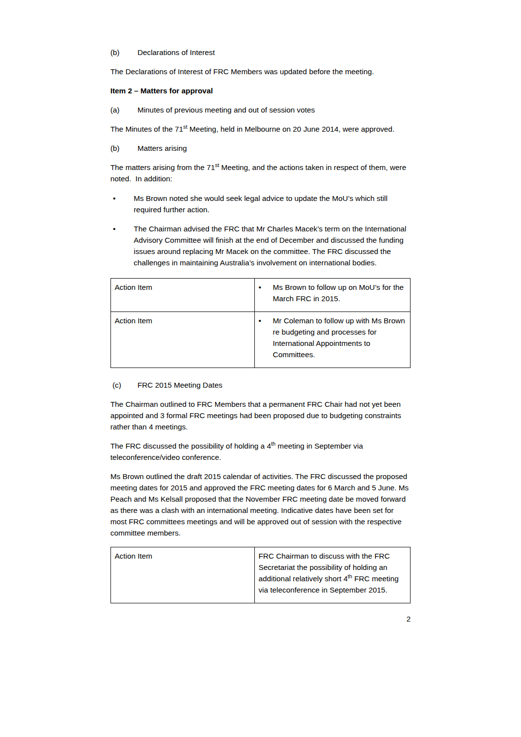(b)
Declarations of Interest
The Declarations of Interest of FRC Members was updated before the meeting.
Item 2 – Matters for approval
(a)
Minutes of previous meeting and out of session votes
The Minutes of the 71st Meeting, held in Melbourne on 20 June 2014, were approved.
(b)
Matters arising
The matters arising from the 71st Meeting, and the actions taken in respect of them, were noted. In addition:
• Ms Brown noted she would seek legal advice to update the MoU’s which still required further action.
• The Chairman advised the FRC that Mr Charles Macek’s term on the International Advisory Committee will finish at the end of December and discussed the funding issues around replacing Mr Macek on the committee. The FRC discussed the challenges in maintaining Australia’s involvement on international bodies.
| Action Item | • Ms Brown to follow up on MoU’s for the March FRC in 2015. |
| Action Item | • Mr Coleman to follow up with Ms Brown re budgeting and processes for International Appointments to Committees. |
(c)
FRC 2015 Meeting Dates
The Chairman outlined to FRC Members that a permanent FRC Chair had not yet been appointed and 3 formal FRC meetings had been proposed due to budgeting constraints rather than 4 meetings.
The FRC discussed the possibility of holding a 4th meeting in September via teleconference/video conference.
Ms Brown outlined the draft 2015 calendar of activities. The FRC discussed the proposed meeting dates for 2015 and approved the FRC meeting dates for 6 March and 5 June. Ms Peach and Ms Kelsall proposed that the November FRC meeting date be moved forward as there was a clash with an international meeting. Indicative dates have been set for most FRC committees meetings and will be approved out of session with the respective committee members.
| Action Item | FRC Chairman to discuss with the FRC Secretariat the possibility of holding an additional relatively short 4 th FRC meeting via teleconference in September 2015. |
2